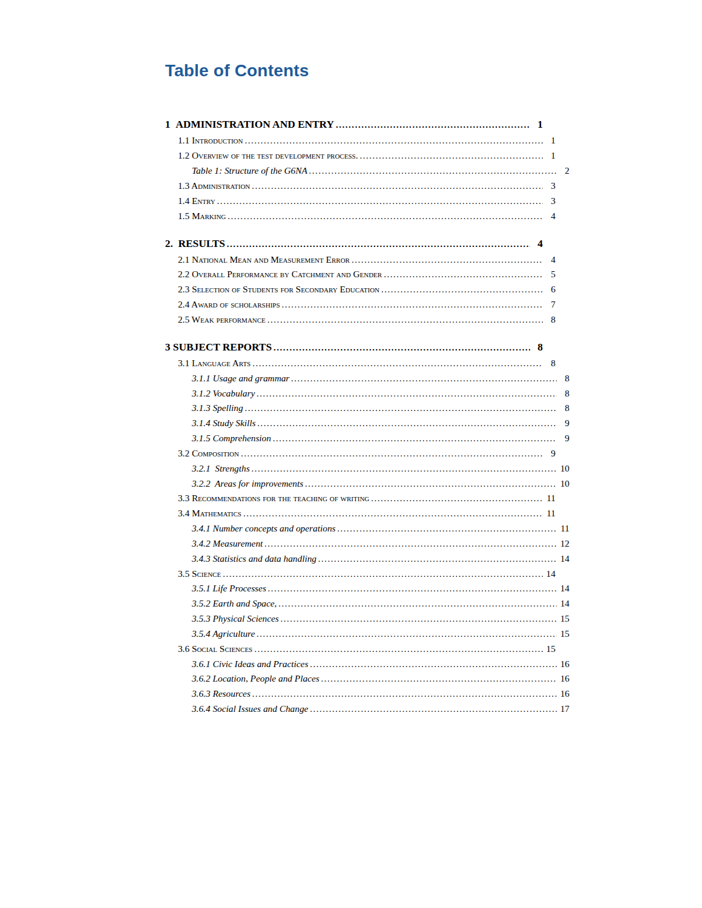Table of Contents
1 ADMINISTRATION AND ENTRY .................................................................................. 1
1.1 Introduction ............................................................................................................. 1
1.2 Overview of the test development process. .............................................................. 1
Table 1: Structure of the G6NA .............................................................................................. 2
1.3 Administration ......................................................................................................... 3
1.4 Entry ..................................................................................................................... 3
1.5 Marking ................................................................................................................ 4
2. RESULTS ......................................................................................................... 4
2.1 National Mean and Measurement Error ..................................................................... 4
2.2 Overall Performance by Catchment and Gender ..................................................... 5
2.3 Selection of Students for Secondary Education ..................................................... 6
2.4 Award of scholarships ................................................................................................. 7
2.5 Weak performance ..................................................................................................... 8
3 SUBJECT REPORTS ......................................................................................................... 8
3.1 Language Arts ......................................................................................................... 8
3.1.1 Usage and grammar ................................................................................................. 8
3.1.2 Vocabulary ..................................................................................................................... 8
3.1.3 Spelling ......................................................................................................................... 8
3.1.4 Study Skills ..................................................................................................................... 9
3.1.5 Comprehension ............................................................................................................. 9
3.2 Composition ............................................................................................................. 9
3.2.1 Strengths ..................................................................................................................... 10
3.2.2 Areas for improvements ......................................................................................... 10
3.3 Recommendations for the teaching of writing ....................................................... 11
3.4 Mathematics ............................................................................................................. 11
3.4.1 Number concepts and operations ............................................................................. 11
3.4.2 Measurement ................................................................................................................. 12
3.4.3 Statistics and data handling ..................................................................................... 14
3.5 Science ..................................................................................................................... 14
3.5.1 Life Processes ............................................................................................................. 14
3.5.2 Earth and Space, ......................................................................................................... 14
3.5.3 Physical Sciences ......................................................................................................... 15
3.5.4 Agriculture ..................................................................................................................... 15
3.6 Social Sciences ......................................................................................................... 15
3.6.1 Civic Ideas and Practices ......................................................................................... 16
3.6.2 Location, People and Places ..................................................................................... 16
3.6.3 Resources ......................................................................................................................... 16
3.6.4 Social Issues and Change ......................................................................................... 17